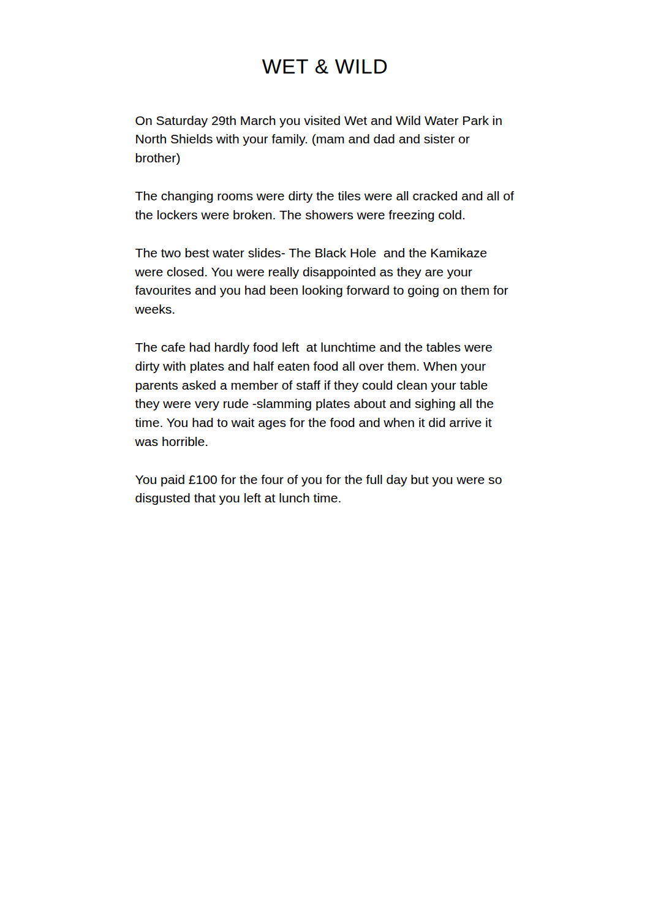WET & WILD
On Saturday 29th March you visited Wet and Wild Water Park in North Shields with your family. (mam and dad and sister or brother)
The changing rooms were dirty the tiles were all cracked and all of the lockers were broken. The showers were freezing cold.
The two best water slides- The Black Hole and the Kamikaze were closed. You were really disappointed as they are your favourites and you had been looking forward to going on them for weeks.
The cafe had hardly food left at lunchtime and the tables were dirty with plates and half eaten food all over them. When your parents asked a member of staff if they could clean your table they were very rude -slamming plates about and sighing all the time. You had to wait ages for the food and when it did arrive it was horrible.
You paid £100 for the four of you for the full day but you were so disgusted that you left at lunch time.